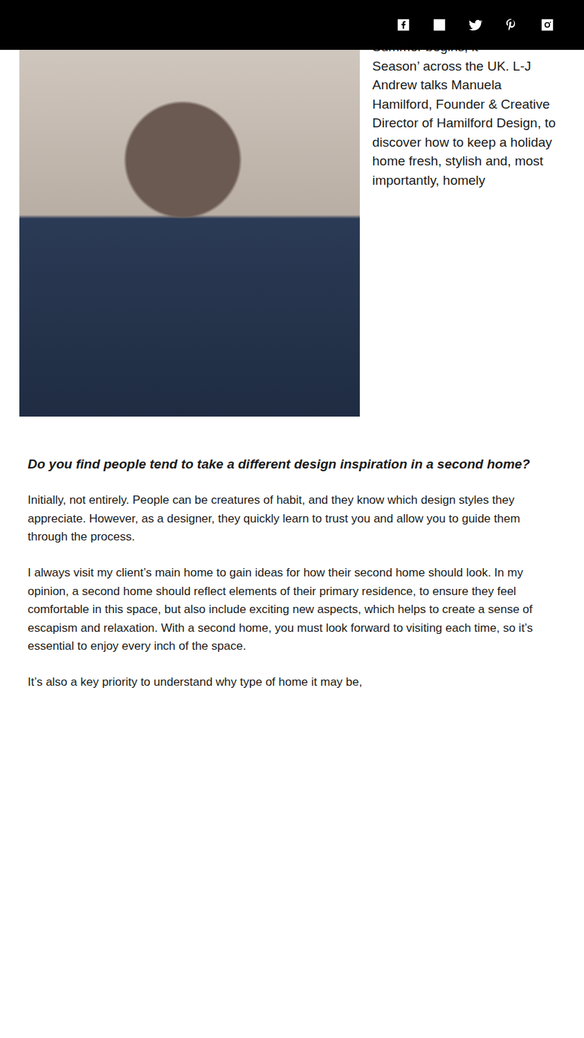Summer begins, it
is the start of the ‘Second Home
Season’ across the UK. L-J Andrew talks Manuela Hamilford, Founder & Creative Director of Hamilford Design, to discover how to keep a holiday home fresh, stylish and, most importantly, homely
Do you find people tend to take a different design inspiration in a second home?
Initially, not entirely. People can be creatures of habit, and they know which design styles they appreciate. However, as a designer, they quickly learn to trust you and allow you to guide them through the process.
I always visit my client’s main home to gain ideas for how their second home should look. In my opinion, a second home should reflect elements of their primary residence, to ensure they feel comfortable in this space, but also include exciting new aspects, which helps to create a sense of escapism and relaxation. With a second home, you must look forward to visiting each time, so it’s essential to enjoy every inch of the space.
It’s also a key priority to understand why type of home it may be,